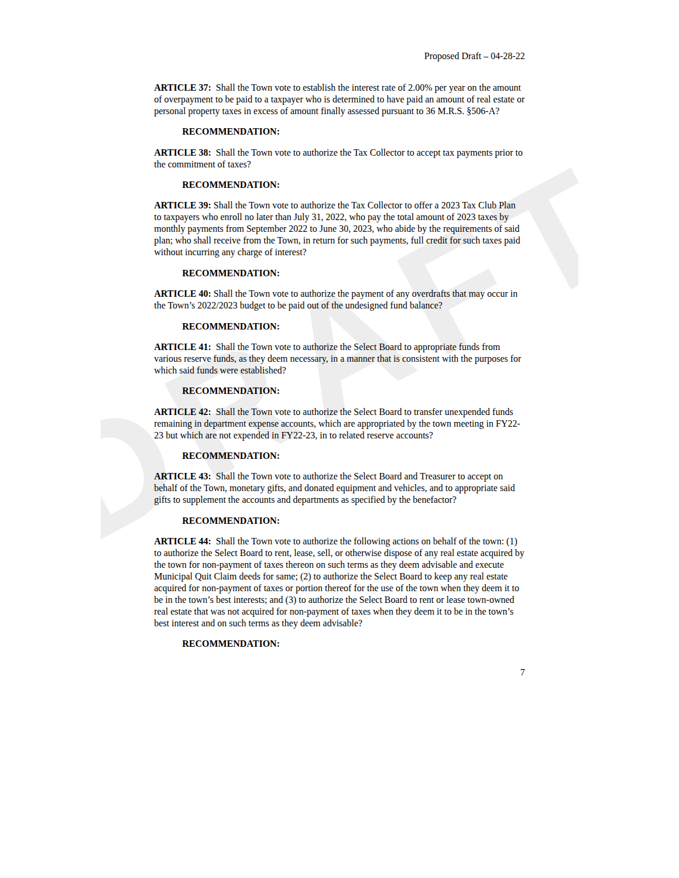DRAFT
Proposed Draft – 04-28-22
ARTICLE 37: Shall the Town vote to establish the interest rate of 2.00% per year on the amount of overpayment to be paid to a taxpayer who is determined to have paid an amount of real estate or personal property taxes in excess of amount finally assessed pursuant to 36 M.R.S. §506-A?
RECOMMENDATION:
ARTICLE 38: Shall the Town vote to authorize the Tax Collector to accept tax payments prior to the commitment of taxes?
RECOMMENDATION:
ARTICLE 39: Shall the Town vote to authorize the Tax Collector to offer a 2023 Tax Club Plan to taxpayers who enroll no later than July 31, 2022, who pay the total amount of 2023 taxes by monthly payments from September 2022 to June 30, 2023, who abide by the requirements of said plan; who shall receive from the Town, in return for such payments, full credit for such taxes paid without incurring any charge of interest?
RECOMMENDATION:
ARTICLE 40: Shall the Town vote to authorize the payment of any overdrafts that may occur in the Town’s 2022/2023 budget to be paid out of the undesigned fund balance?
RECOMMENDATION:
ARTICLE 41: Shall the Town vote to authorize the Select Board to appropriate funds from various reserve funds, as they deem necessary, in a manner that is consistent with the purposes for which said funds were established?
RECOMMENDATION:
ARTICLE 42: Shall the Town vote to authorize the Select Board to transfer unexpended funds remaining in department expense accounts, which are appropriated by the town meeting in FY22-23 but which are not expended in FY22-23, in to related reserve accounts?
RECOMMENDATION:
ARTICLE 43: Shall the Town vote to authorize the Select Board and Treasurer to accept on behalf of the Town, monetary gifts, and donated equipment and vehicles, and to appropriate said gifts to supplement the accounts and departments as specified by the benefactor?
RECOMMENDATION:
ARTICLE 44: Shall the Town vote to authorize the following actions on behalf of the town: (1) to authorize the Select Board to rent, lease, sell, or otherwise dispose of any real estate acquired by the town for non-payment of taxes thereon on such terms as they deem advisable and execute Municipal Quit Claim deeds for same; (2) to authorize the Select Board to keep any real estate acquired for non-payment of taxes or portion thereof for the use of the town when they deem it to be in the town’s best interests; and (3) to authorize the Select Board to rent or lease town-owned real estate that was not acquired for non-payment of taxes when they deem it to be in the town’s best interest and on such terms as they deem advisable?
RECOMMENDATION:
7